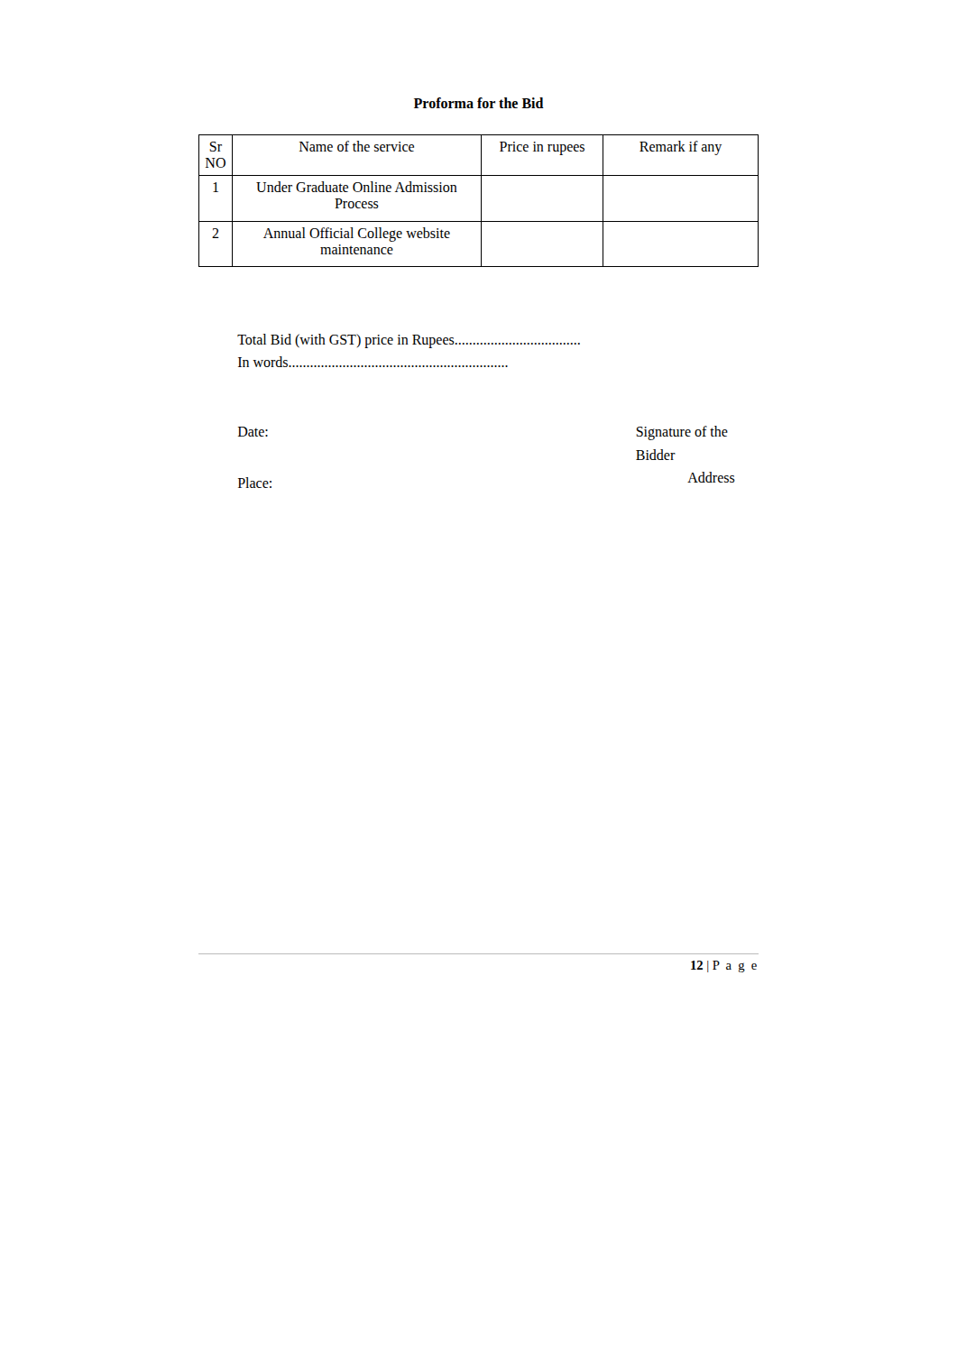Proforma for the Bid
| Sr NO | Name of the service | Price in rupees | Remark if any |
| --- | --- | --- | --- |
| 1 | Under Graduate Online Admission Process | | |
| 2 | Annual Official College website maintenance | | |
Total Bid (with GST) price in Rupees...................................
In words.............................................................
Date: Signature of the Bidder
Address
Place:
12 | P a g e